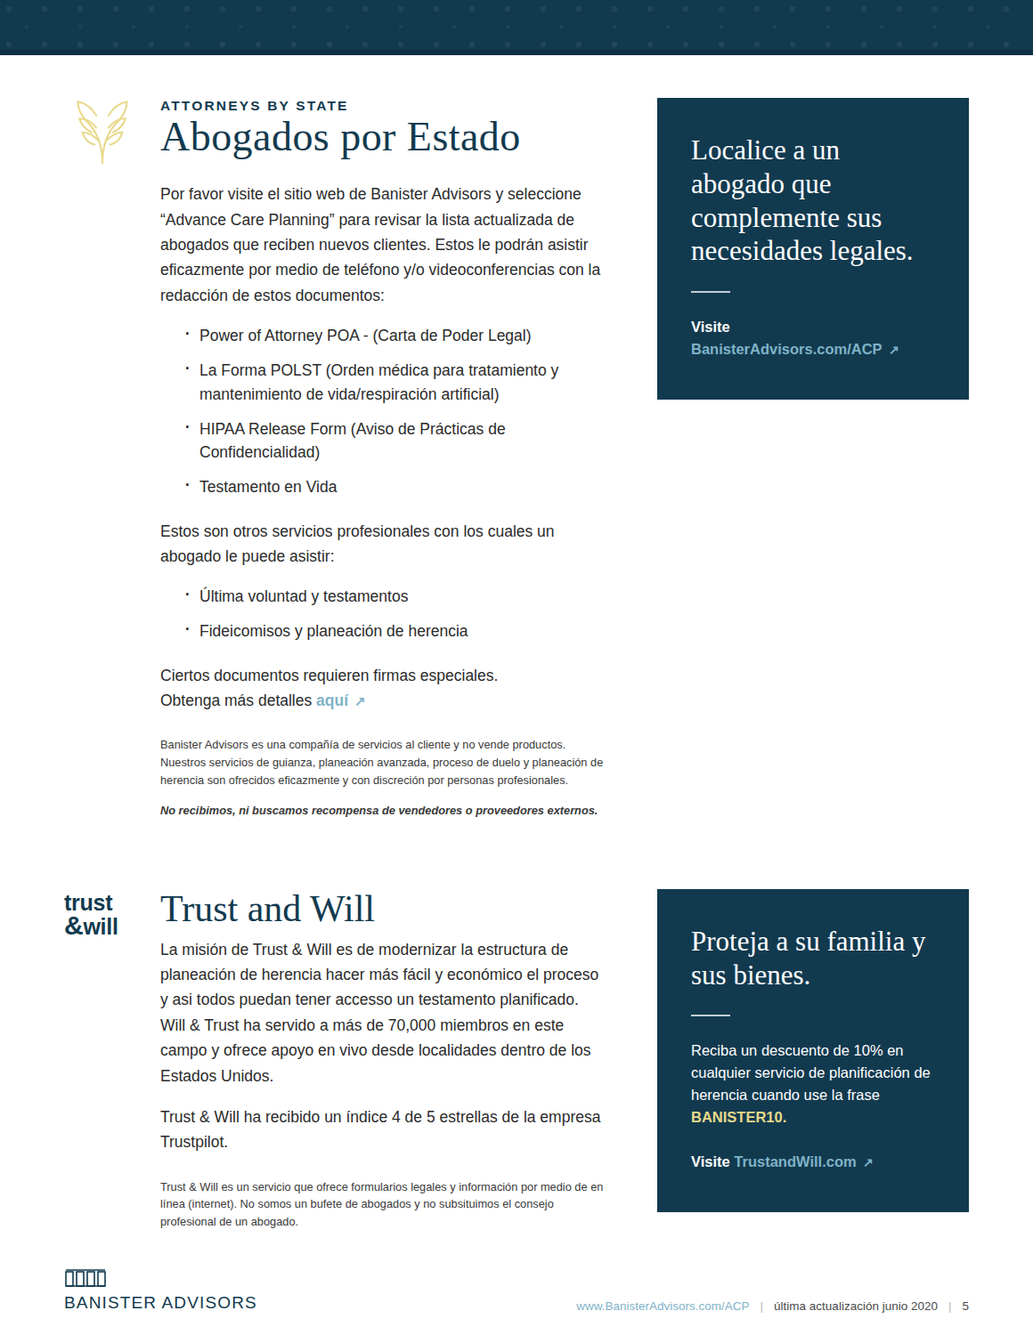Attorneys by State
Abogados por Estado
Por favor visite el sitio web de Banister Advisors y seleccione “Advance Care Planning” para revisar la lista actualizada de abogados que reciben nuevos clientes. Estos le podrán asistir eficazmente por medio de teléfono y/o videoconferencias con la redacción de estos documentos:
Power of Attorney POA - (Carta de Poder Legal)
La Forma POLST (Orden médica para tratamiento y mantenimiento de vida/respiración artificial)
HIPAA Release Form (Aviso de Prácticas de Confidencialidad)
Testamento en Vida
Estos son otros servicios profesionales con los cuales un abogado le puede asistir:
Última voluntad y testamentos
Fideicomisos y planeación de herencia
Ciertos documentos requieren firmas especiales.
Obtenga más detalles aquí ↗
Banister Advisors es una compañía de servicios al cliente y no vende productos. Nuestros servicios de guianza, planeación avanzada, proceso de duelo y planeación de herencia son ofrecidos eficazmente y con discreción por personas profesionales.
No recibimos, ni buscamos recompensa de vendedores o proveedores externos.
Localice a un abogado que complemente sus necesidades legales.
Visite
BanisterAdvisors.com/ACP ↗
trust
&will
Trust and Will
La misión de Trust & Will es de modernizar la estructura de planeación de herencia hacer más fácil y económico el proceso y asi todos puedan tener accesso un testamento planificado. Will & Trust ha servido a más de 70,000 miembros en este campo y ofrece apoyo en vivo desde localidades dentro de los Estados Unidos.
Trust & Will ha recibido un índice 4 de 5 estrellas de la empresa Trustpilot.
Trust & Will es un servicio que ofrece formularios legales y información por medio de en línea (internet). No somos un bufete de abogados y no subsituimos el consejo profesional de un abogado.
Proteja a su familia y sus bienes.
Reciba un descuento de 10% en cualquier servicio de planificación de herencia cuando use la frase BANISTER10.
Visite TrustandWill.com ↗
Banister Advisors
www.BanisterAdvisors.com/ACP | última actualización junio 2020 | 5